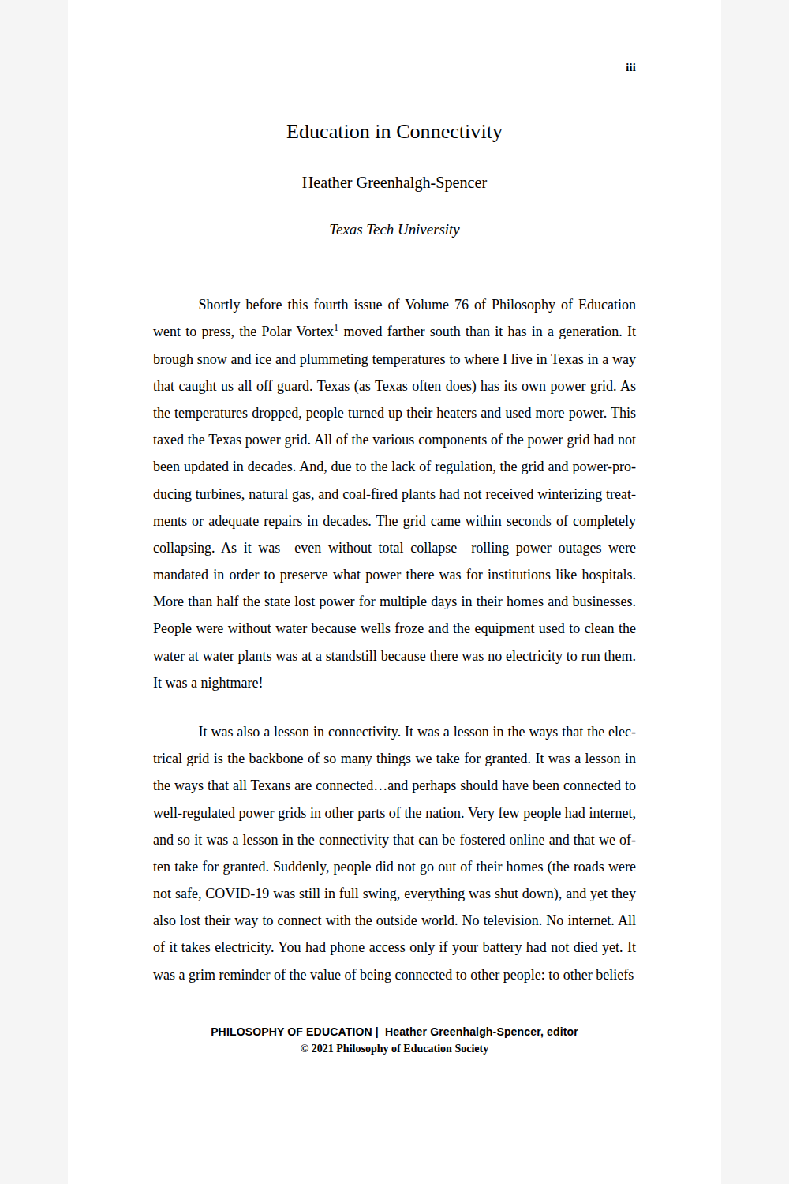iii
Education in Connectivity
Heather Greenhalgh-Spencer
Texas Tech University
Shortly before this fourth issue of Volume 76 of Philosophy of Education went to press, the Polar Vortex1 moved farther south than it has in a generation. It brough snow and ice and plummeting temperatures to where I live in Texas in a way that caught us all off guard. Texas (as Texas often does) has its own power grid. As the temperatures dropped, people turned up their heaters and used more power. This taxed the Texas power grid. All of the various components of the power grid had not been updated in decades. And, due to the lack of regulation, the grid and power-producing turbines, natural gas, and coal-fired plants had not received winterizing treatments or adequate repairs in decades. The grid came within seconds of completely collapsing. As it was—even without total collapse—rolling power outages were mandated in order to preserve what power there was for institutions like hospitals. More than half the state lost power for multiple days in their homes and businesses. People were without water because wells froze and the equipment used to clean the water at water plants was at a standstill because there was no electricity to run them. It was a nightmare!
It was also a lesson in connectivity. It was a lesson in the ways that the electrical grid is the backbone of so many things we take for granted. It was a lesson in the ways that all Texans are connected…and perhaps should have been connected to well-regulated power grids in other parts of the nation. Very few people had internet, and so it was a lesson in the connectivity that can be fostered online and that we often take for granted. Suddenly, people did not go out of their homes (the roads were not safe, COVID-19 was still in full swing, everything was shut down), and yet they also lost their way to connect with the outside world. No television. No internet. All of it takes electricity. You had phone access only if your battery had not died yet. It was a grim reminder of the value of being connected to other people: to other beliefs
PHILOSOPHY OF EDUCATION | Heather Greenhalgh-Spencer, editor
© 2021 Philosophy of Education Society